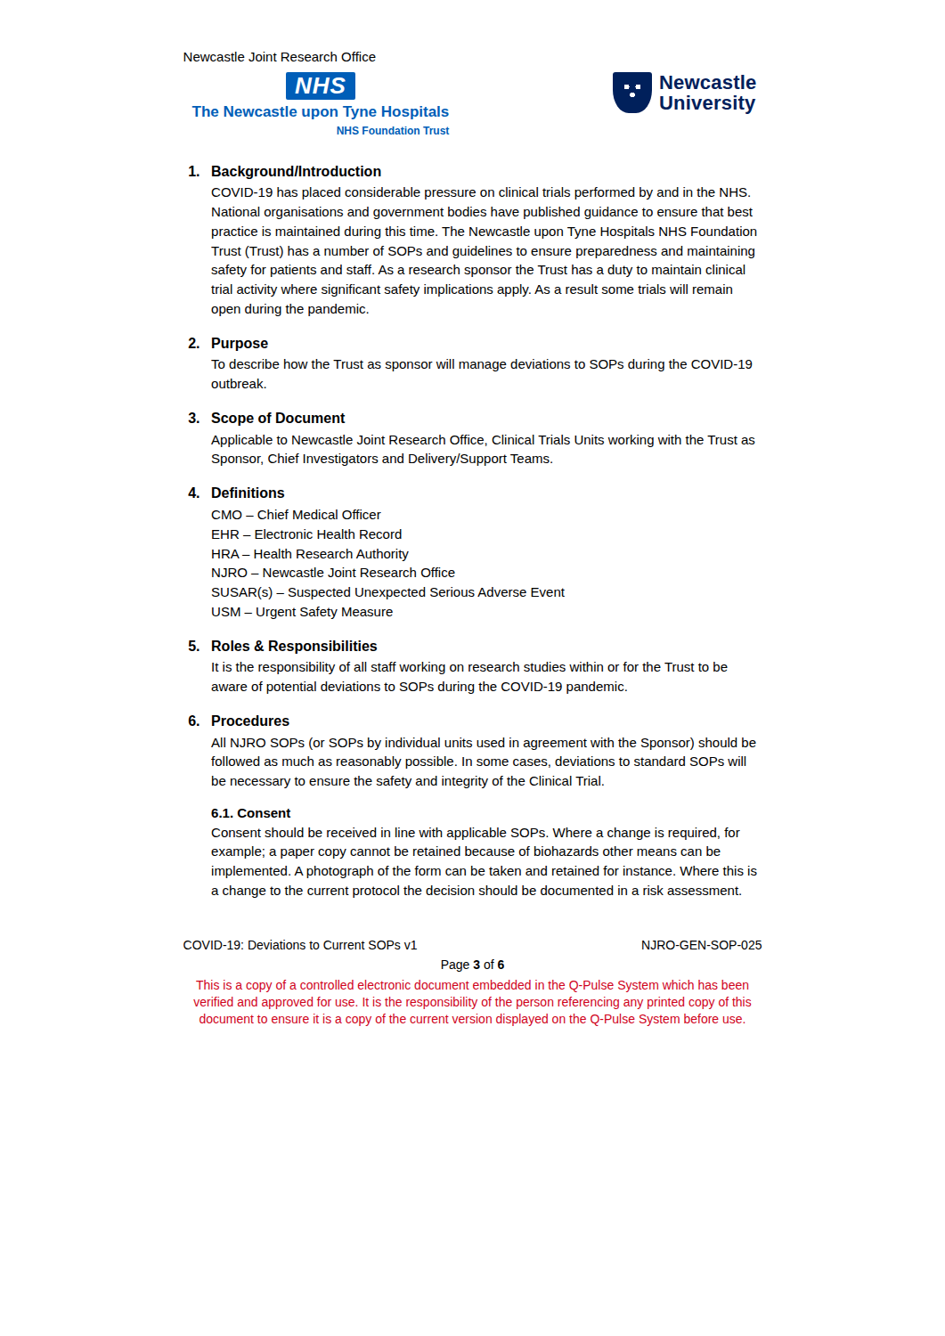Newcastle Joint Research Office
NHS
The Newcastle upon Tyne Hospitals
NHS Foundation Trust
Newcastle
University
Background/Introduction
COVID-19 has placed considerable pressure on clinical trials performed by and in the NHS. National organisations and government bodies have published guidance to ensure that best practice is maintained during this time. The Newcastle upon Tyne Hospitals NHS Foundation Trust (Trust) has a number of SOPs and guidelines to ensure preparedness and maintaining safety for patients and staff. As a research sponsor the Trust has a duty to maintain clinical trial activity where significant safety implications apply. As a result some trials will remain open during the pandemic.
Purpose
To describe how the Trust as sponsor will manage deviations to SOPs during the COVID-19 outbreak.
Scope of Document
Applicable to Newcastle Joint Research Office, Clinical Trials Units working with the Trust as Sponsor, Chief Investigators and Delivery/Support Teams.
Definitions
CMO – Chief Medical Officer
EHR – Electronic Health Record
HRA – Health Research Authority
NJRO – Newcastle Joint Research Office
SUSAR(s) – Suspected Unexpected Serious Adverse Event
USM – Urgent Safety Measure
Roles & Responsibilities
It is the responsibility of all staff working on research studies within or for the Trust to be aware of potential deviations to SOPs during the COVID-19 pandemic.
Procedures
All NJRO SOPs (or SOPs by individual units used in agreement with the Sponsor) should be followed as much as reasonably possible. In some cases, deviations to standard SOPs will be necessary to ensure the safety and integrity of the Clinical Trial.
6.1. Consent
Consent should be received in line with applicable SOPs. Where a change is required, for example; a paper copy cannot be retained because of biohazards other means can be implemented. A photograph of the form can be taken and retained for instance. Where this is a change to the current protocol the decision should be documented in a risk assessment.
COVID-19: Deviations to Current SOPs v1
NJRO-GEN-SOP-025
Page 3 of 6
This is a copy of a controlled electronic document embedded in the Q-Pulse System which has been verified and approved for use. It is the responsibility of the person referencing any printed copy of this document to ensure it is a copy of the current version displayed on the Q-Pulse System before use.